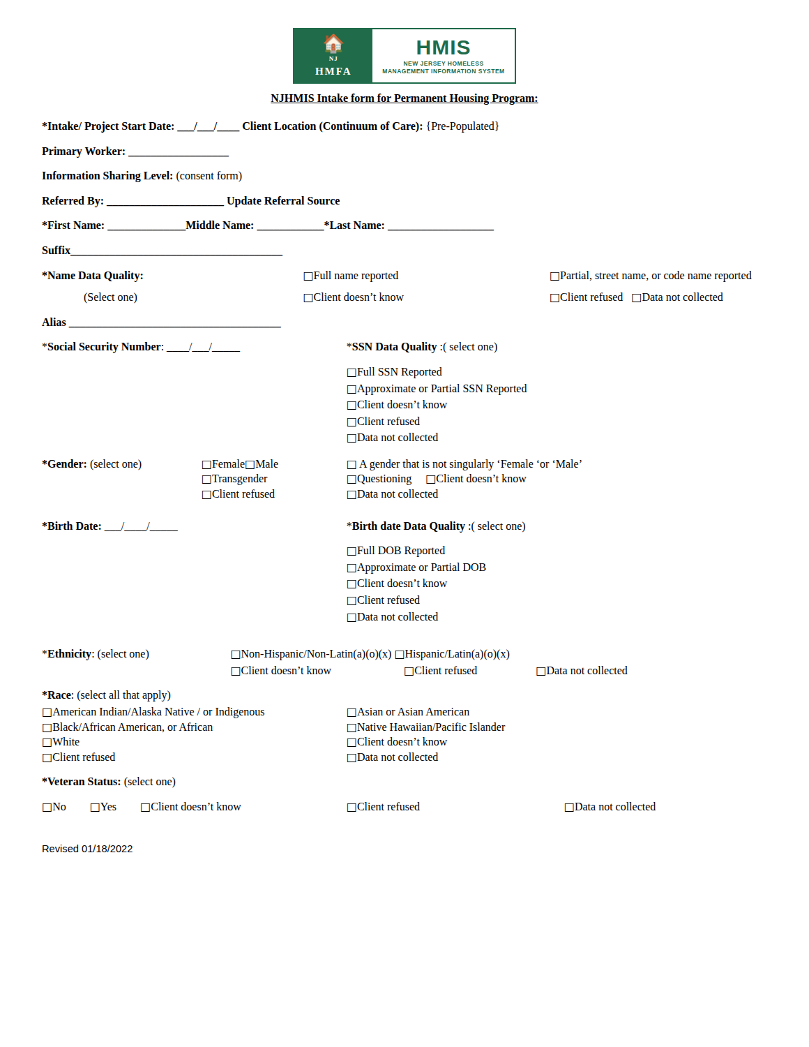🏠
NJ
HMFA
HMIS
NEW JERSEY HOMELESS
MANAGEMENT INFORMATION SYSTEM
NJHMIS Intake form for Permanent Housing Program:
*Intake/ Project Start Date: ___/___/____ Client Location (Continuum of Care): {Pre-Populated}
Primary Worker: __________________
Information Sharing Level: (consent form)
Referred By: _____________________ Update Referral Source
*First Name: ______________Middle Name: ____________*Last Name: ___________________
Suffix______________________________________
| *Name Data Quality: | □ Full name reported | □ Partial, street name, or code name reported |
| (Select one) | □ Client doesn’t know | □ Client refused □ Data not collected |
Alias ______________________________________
| * Social Security Number : ____/___/_____ | * SSN Data Quality :( select one) □ Full SSN Reported □ Approximate or Partial SSN Reported □ Client doesn’t know □ Client refused □ Data not collected |
| *Gender: (select one) | □ Female □ Male □ Transgender □ Client refused | □ A gender that is not singularly ‘Female ‘or ‘Male’ □ Questioning □ Client doesn’t know □ Data not collected |
| *Birth Date: ___/____/_____ | * Birth date Data Quality :( select one) □ Full DOB Reported □ Approximate or Partial DOB □ Client doesn’t know □ Client refused □ Data not collected |
| * Ethnicity : (select one) | □ Non-Hispanic/Non-Latin(a)(o)(x) □ Hispanic/Latin(a)(o)(x) □ Client doesn’t know □ Client refused □ Data not collected |
*Race: (select all that apply)
| □ American Indian/Alaska Native / or Indigenous | □ Asian or Asian American |
| □ Black/African American, or African | □ Native Hawaiian/Pacific Islander |
| □ White | □ Client doesn’t know |
| □ Client refused | □ Data not collected |
*Veteran Status: (select one)
| □ No □ Yes □ Client doesn’t know | □ Client refused | □ Data not collected |
Revised 01/18/2022